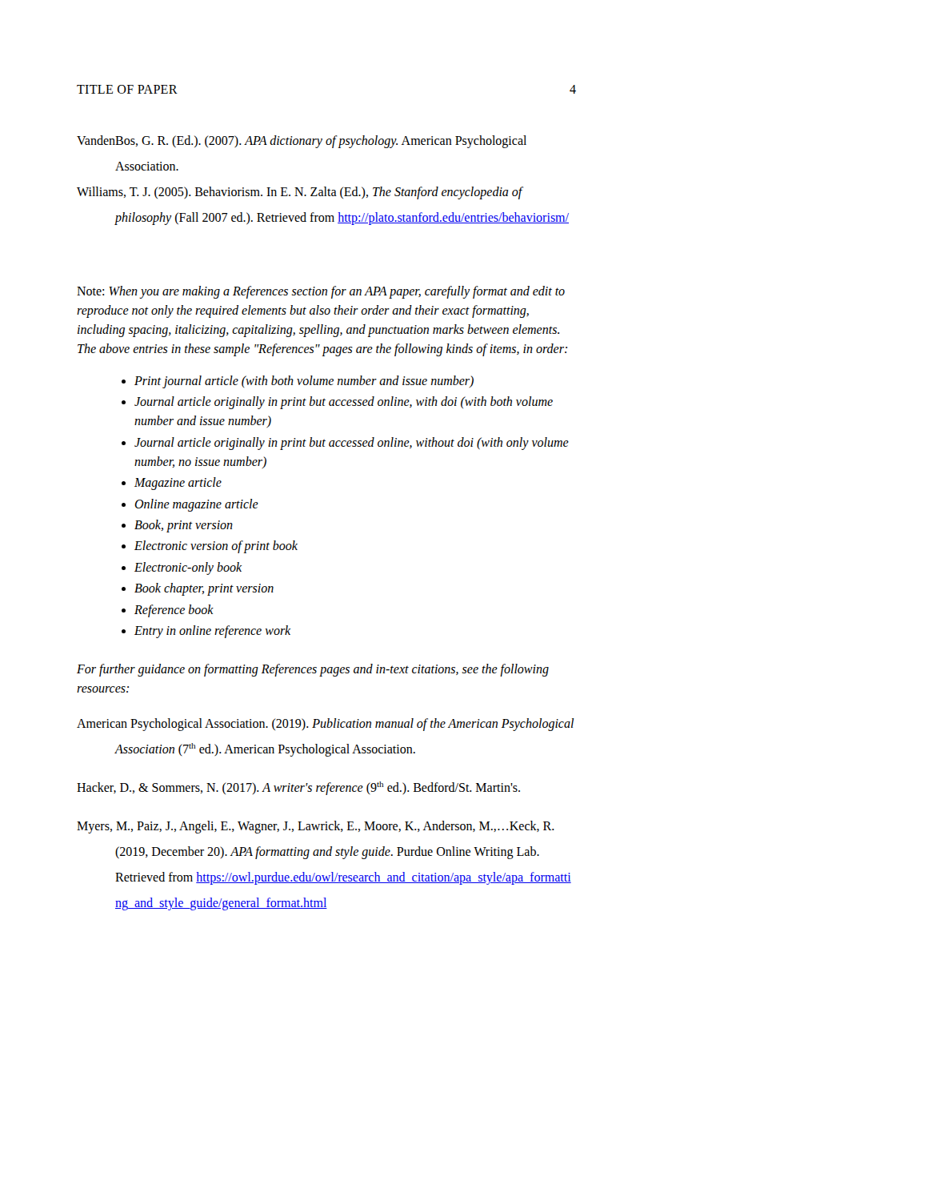Title of Paper 4
VandenBos, G. R. (Ed.). (2007). APA dictionary of psychology. American Psychological Association.
Williams, T. J. (2005). Behaviorism. In E. N. Zalta (Ed.), The Stanford encyclopedia of philosophy (Fall 2007 ed.). Retrieved from http://plato.stanford.edu/entries/behaviorism/
Note: When you are making a References section for an APA paper, carefully format and edit to reproduce not only the required elements but also their order and their exact formatting, including spacing, italicizing, capitalizing, spelling, and punctuation marks between elements. The above entries in these sample "References" pages are the following kinds of items, in order:
Print journal article (with both volume number and issue number)
Journal article originally in print but accessed online, with doi (with both volume number and issue number)
Journal article originally in print but accessed online, without doi (with only volume number, no issue number)
Magazine article
Online magazine article
Book, print version
Electronic version of print book
Electronic-only book
Book chapter, print version
Reference book
Entry in online reference work
For further guidance on formatting References pages and in-text citations, see the following resources:
American Psychological Association. (2019). Publication manual of the American Psychological Association (7th ed.). American Psychological Association.
Hacker, D., & Sommers, N. (2017). A writer's reference (9th ed.). Bedford/St. Martin's.
Myers, M., Paiz, J., Angeli, E., Wagner, J., Lawrick, E., Moore, K., Anderson, M.,…Keck, R. (2019, December 20). APA formatting and style guide. Purdue Online Writing Lab. Retrieved from https://owl.purdue.edu/owl/research_and_citation/apa_style/apa_formatting_and_style_guide/general_format.html